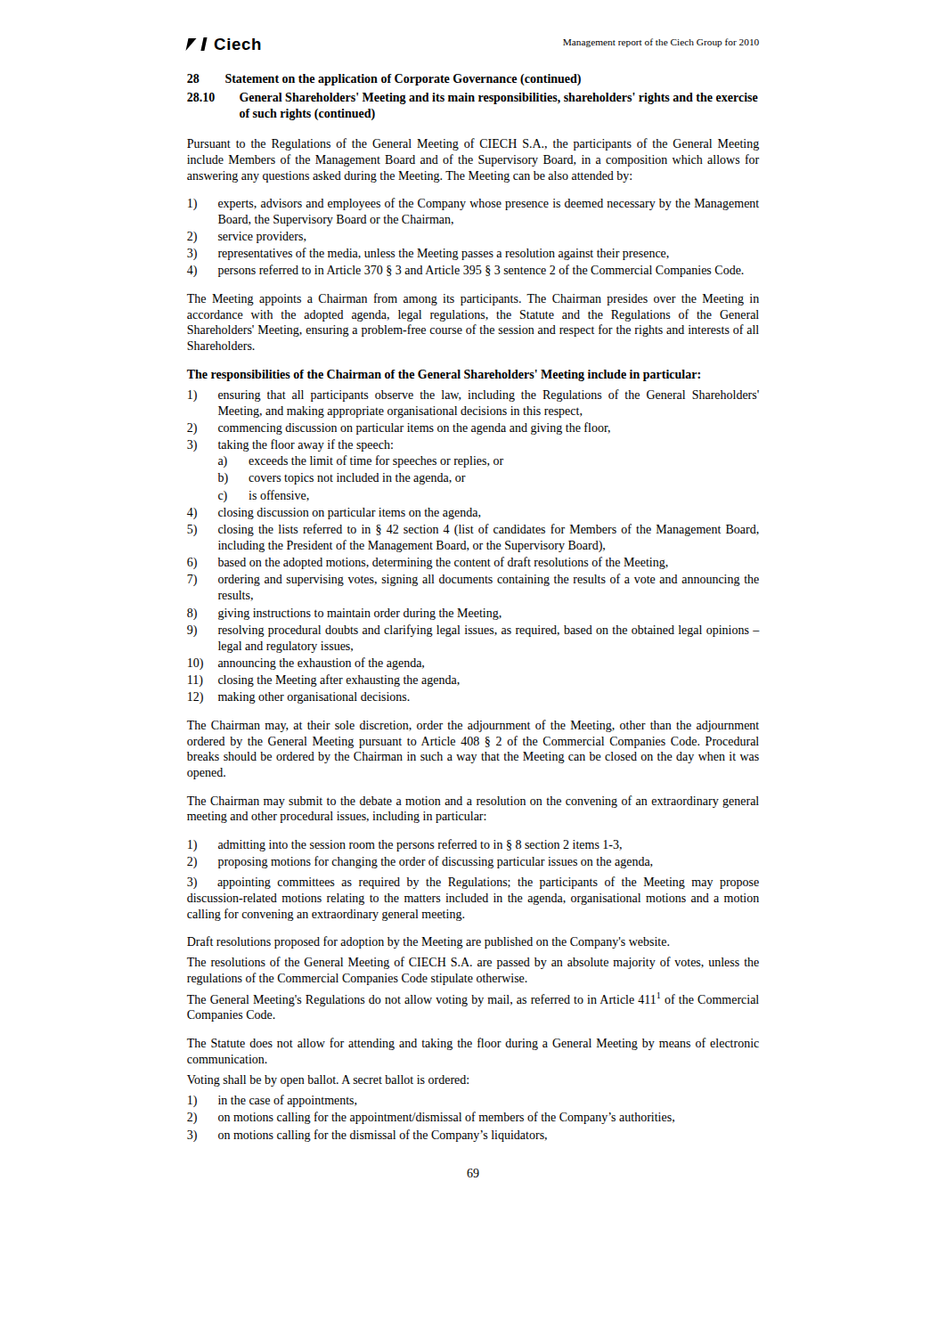Ciech
Management report of the Ciech Group for 2010
28 Statement on the application of Corporate Governance (continued)
28.10 General Shareholders' Meeting and its main responsibilities, shareholders' rights and the exercise of such rights (continued)
Pursuant to the Regulations of the General Meeting of CIECH S.A., the participants of the General Meeting include Members of the Management Board and of the Supervisory Board, in a composition which allows for answering any questions asked during the Meeting. The Meeting can be also attended by:
experts, advisors and employees of the Company whose presence is deemed necessary by the Management Board, the Supervisory Board or the Chairman,
service providers,
representatives of the media, unless the Meeting passes a resolution against their presence,
persons referred to in Article 370 § 3 and Article 395 § 3 sentence 2 of the Commercial Companies Code.
The Meeting appoints a Chairman from among its participants. The Chairman presides over the Meeting in accordance with the adopted agenda, legal regulations, the Statute and the Regulations of the General Shareholders' Meeting, ensuring a problem-free course of the session and respect for the rights and interests of all Shareholders.
The responsibilities of the Chairman of the General Shareholders' Meeting include in particular:
ensuring that all participants observe the law, including the Regulations of the General Shareholders' Meeting, and making appropriate organisational decisions in this respect,
commencing discussion on particular items on the agenda and giving the floor,
taking the floor away if the speech:
exceeds the limit of time for speeches or replies, or
covers topics not included in the agenda, or
is offensive,
closing discussion on particular items on the agenda,
closing the lists referred to in § 42 section 4 (list of candidates for Members of the Management Board, including the President of the Management Board, or the Supervisory Board),
based on the adopted motions, determining the content of draft resolutions of the Meeting,
ordering and supervising votes, signing all documents containing the results of a vote and announcing the results,
giving instructions to maintain order during the Meeting,
resolving procedural doubts and clarifying legal issues, as required, based on the obtained legal opinions – legal and regulatory issues,
announcing the exhaustion of the agenda,
closing the Meeting after exhausting the agenda,
making other organisational decisions.
The Chairman may, at their sole discretion, order the adjournment of the Meeting, other than the adjournment ordered by the General Meeting pursuant to Article 408 § 2 of the Commercial Companies Code. Procedural breaks should be ordered by the Chairman in such a way that the Meeting can be closed on the day when it was opened.
The Chairman may submit to the debate a motion and a resolution on the convening of an extraordinary general meeting and other procedural issues, including in particular:
admitting into the session room the persons referred to in § 8 section 2 items 1-3,
proposing motions for changing the order of discussing particular issues on the agenda,
3) appointing committees as required by the Regulations; the participants of the Meeting may propose discussion-related motions relating to the matters included in the agenda, organisational motions and a motion calling for convening an extraordinary general meeting.
Draft resolutions proposed for adoption by the Meeting are published on the Company's website.
The resolutions of the General Meeting of CIECH S.A. are passed by an absolute majority of votes, unless the regulations of the Commercial Companies Code stipulate otherwise.
The General Meeting's Regulations do not allow voting by mail, as referred to in Article 4111 of the Commercial Companies Code.
The Statute does not allow for attending and taking the floor during a General Meeting by means of electronic communication.
Voting shall be by open ballot. A secret ballot is ordered:
in the case of appointments,
on motions calling for the appointment/dismissal of members of the Company’s authorities,
on motions calling for the dismissal of the Company’s liquidators,
69